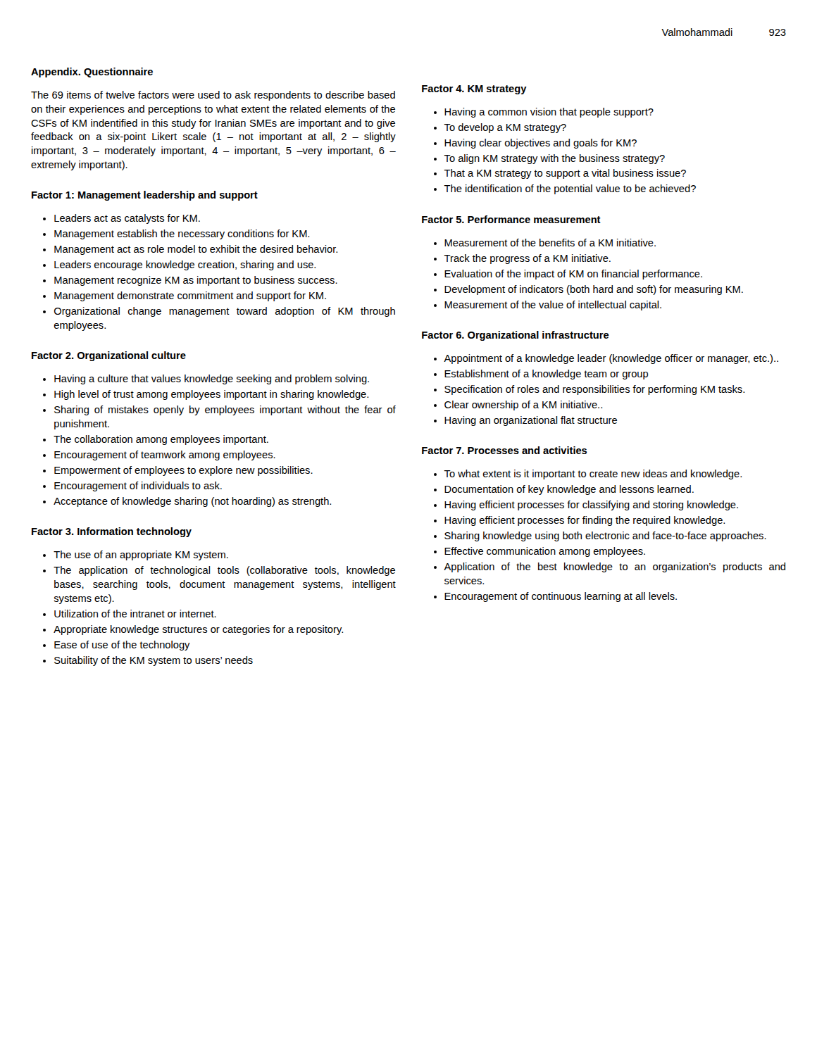Valmohammadi 923
Appendix. Questionnaire
The 69 items of twelve factors were used to ask respondents to describe based on their experiences and perceptions to what extent the related elements of the CSFs of KM indentified in this study for Iranian SMEs are important and to give feedback on a six-point Likert scale (1 – not important at all, 2 – slightly important, 3 – moderately important, 4 – important, 5 –very important, 6 – extremely important).
Factor 1: Management leadership and support
Leaders act as catalysts for KM.
Management establish the necessary conditions for KM.
Management act as role model to exhibit the desired behavior.
Leaders encourage knowledge creation, sharing and use.
Management recognize KM as important to business success.
Management demonstrate commitment and support for KM.
Organizational change management toward adoption of KM through employees.
Factor 2. Organizational culture
Having a culture that values knowledge seeking and problem solving.
High level of trust among employees important in sharing knowledge.
Sharing of mistakes openly by employees important without the fear of punishment.
The collaboration among employees important.
Encouragement of teamwork among employees.
Empowerment of employees to explore new possibilities.
Encouragement of individuals to ask.
Acceptance of knowledge sharing (not hoarding) as strength.
Factor 3. Information technology
The use of an appropriate KM system.
The application of technological tools (collaborative tools, knowledge bases, searching tools, document management systems, intelligent systems etc).
Utilization of the intranet or internet.
Appropriate knowledge structures or categories for a repository.
Ease of use of the technology
Suitability of the KM system to users’ needs
Factor 4. KM strategy
Having a common vision that people support?
To develop a KM strategy?
Having clear objectives and goals for KM?
To align KM strategy with the business strategy?
That a KM strategy to support a vital business issue?
The identification of the potential value to be achieved?
Factor 5. Performance measurement
Measurement of the benefits of a KM initiative.
Track the progress of a KM initiative.
Evaluation of the impact of KM on financial performance.
Development of indicators (both hard and soft) for measuring KM.
Measurement of the value of intellectual capital.
Factor 6. Organizational infrastructure
Appointment of a knowledge leader (knowledge officer or manager, etc.)..
Establishment of a knowledge team or group
Specification of roles and responsibilities for performing KM tasks.
Clear ownership of a KM initiative..
Having an organizational flat structure
Factor 7. Processes and activities
To what extent is it important to create new ideas and knowledge.
Documentation of key knowledge and lessons learned.
Having efficient processes for classifying and storing knowledge.
Having efficient processes for finding the required knowledge.
Sharing knowledge using both electronic and face-to-face approaches.
Effective communication among employees.
Application of the best knowledge to an organization’s products and services.
Encouragement of continuous learning at all levels.